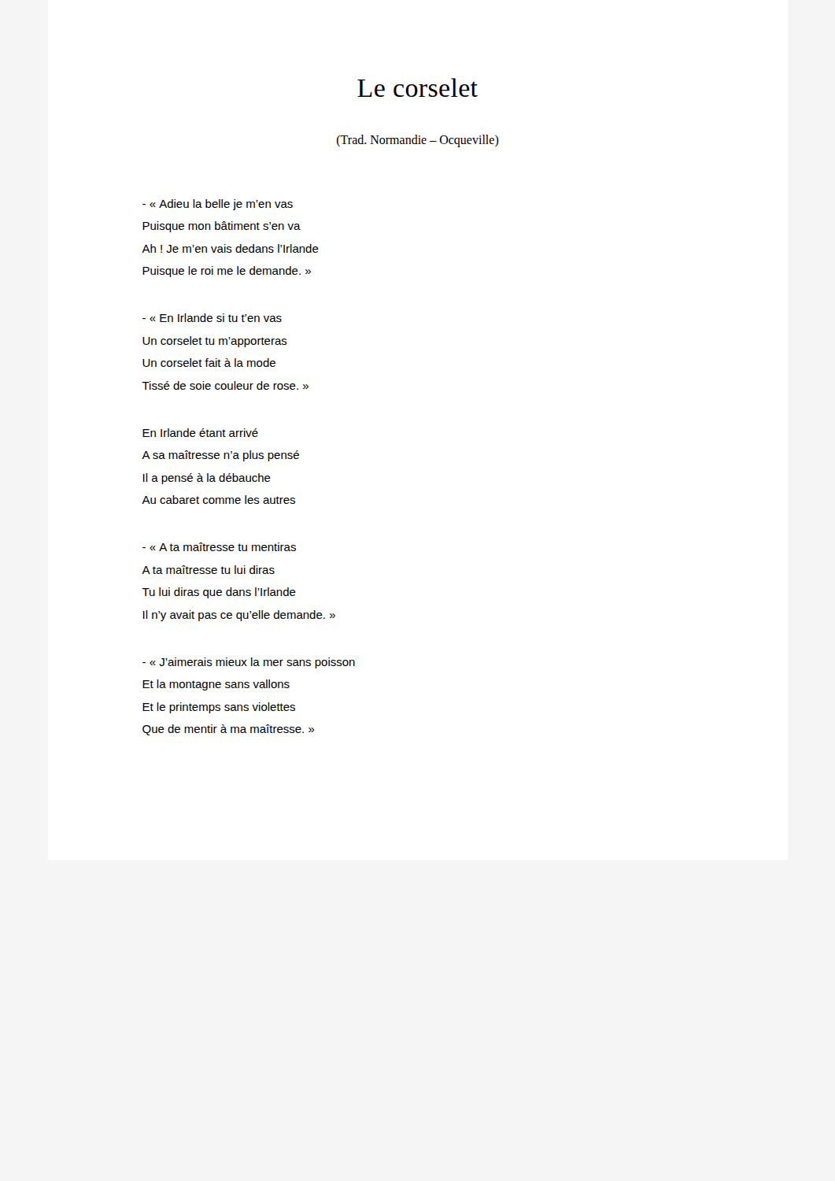Le corselet
(Trad. Normandie – Ocqueville)
- « Adieu la belle je m’en vas
Puisque mon bâtiment s’en va
Ah ! Je m’en vais dedans l’Irlande
Puisque le roi me le demande. »
- « En Irlande si tu t’en vas
Un corselet tu m’apporteras
Un corselet fait à la mode
Tissé de soie couleur de rose. »
En Irlande étant arrivé
A sa maîtresse n’a plus pensé
Il a pensé à la débauche
Au cabaret comme les autres
- « A ta maîtresse tu mentiras
A ta maîtresse tu lui diras
Tu lui diras que dans l’Irlande
Il n’y avait pas ce qu’elle demande. »
- « J’aimerais mieux la mer sans poisson
Et la montagne sans vallons
Et le printemps sans violettes
Que de mentir à ma maîtresse. »